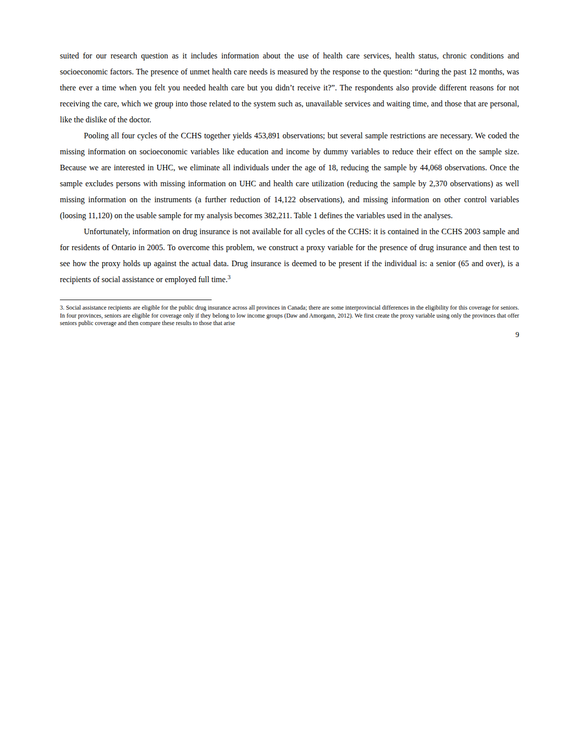suited for our research question as it includes information about the use of health care services, health status, chronic conditions and socioeconomic factors. The presence of unmet health care needs is measured by the response to the question: “during the past 12 months, was there ever a time when you felt you needed health care but you didn’t receive it?”. The respondents also provide different reasons for not receiving the care, which we group into those related to the system such as, unavailable services and waiting time, and those that are personal, like the dislike of the doctor.
Pooling all four cycles of the CCHS together yields 453,891 observations; but several sample restrictions are necessary. We coded the missing information on socioeconomic variables like education and income by dummy variables to reduce their effect on the sample size. Because we are interested in UHC, we eliminate all individuals under the age of 18, reducing the sample by 44,068 observations. Once the sample excludes persons with missing information on UHC and health care utilization (reducing the sample by 2,370 observations) as well missing information on the instruments (a further reduction of 14,122 observations), and missing information on other control variables (loosing 11,120) on the usable sample for my analysis becomes 382,211. Table 1 defines the variables used in the analyses.
Unfortunately, information on drug insurance is not available for all cycles of the CCHS: it is contained in the CCHS 2003 sample and for residents of Ontario in 2005. To overcome this problem, we construct a proxy variable for the presence of drug insurance and then test to see how the proxy holds up against the actual data. Drug insurance is deemed to be present if the individual is: a senior (65 and over), is a recipients of social assistance or employed full time.3
3. Social assistance recipients are eligible for the public drug insurance across all provinces in Canada; there are some interprovincial differences in the eligibility for this coverage for seniors. In four provinces, seniors are eligible for coverage only if they belong to low income groups (Daw and Amorgann, 2012). We first create the proxy variable using only the provinces that offer seniors public coverage and then compare these results to those that arise
9